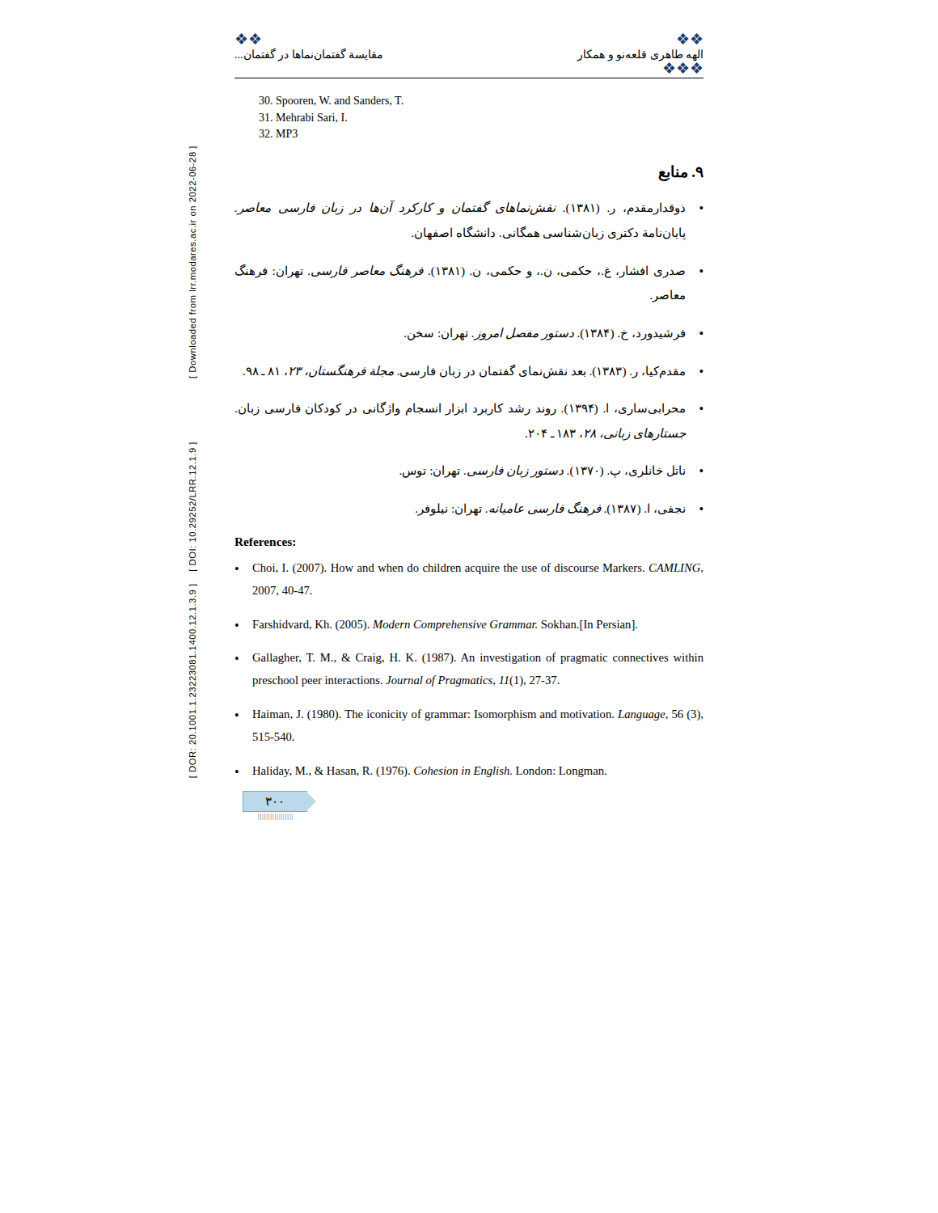[ Downloaded from lrr.modares.ac.ir on 2022-06-28 ]
[ DOI: 10.29252/LRR.12.1.9 ] [ DOR: 20.1001.1.23223081.1400.12.1.3.9 ]
❖❖
الهه طاهری قلعه‌نو و همکار
❖❖❖
❖❖
مقایسة گفتمان‌نماها در گفتمان...
30. Spooren, W. and Sanders, T.
31. Mehrabi Sari, I.
32. MP3
۹. منابع
ذوقدارمقدم، ر. (۱۳۸۱). نقش‌نماهای گفتمان و کارکرد آن‌ها در زبان فارسی معاصر. پایان‌نامة دکتری زبان‌شناسی همگانی. دانشگاه اصفهان.
صدری افشار، غ.، حکمی، ن.، و حکمی، ن. (۱۳۸۱). فرهنگ معاصر فارسی. تهران: فرهنگ معاصر.
فرشیدورد، خ. (۱۳۸۴). دستور مفصل امروز. تهران: سخن.
مقدم‌کیا، ر. (۱۳۸۳). بعد نقش‌نمای گفتمان در زبان فارسی. مجلة فرهنگستان، ۲۳، ۸۱ ـ ۹۸.
محرابی‌ساری، ا. (۱۳۹۴). روند رشد کاربرد ابزار انسجام واژگانی در کودکان فارسی زبان. جستارهای زبانی، ۲۸، ۱۸۳ ـ ۲۰۴.
ناتل خانلری، پ. (۱۳۷۰). دستور زبان فارسی. تهران: توس.
نجفی، ا. (۱۳۸۷). فرهنگ فارسی عامیانه. تهران: نیلوفر.
References:
Choi, I. (2007). How and when do children acquire the use of discourse Markers. CAMLING, 2007, 40-47.
Farshidvard, Kh. (2005). Modern Comprehensive Grammar. Sokhan.[In Persian].
Gallagher, T. M., & Craig, H. K. (1987). An investigation of pragmatic connectives within preschool peer interactions. Journal of Pragmatics, 11(1), 27-37.
Haiman, J. (1980). The iconicity of grammar: Isomorphism and motivation. Language, 56 (3), 515-540.
Haliday, M., & Hasan, R. (1976). Cohesion in English. London: Longman.
۳۰۰
|||||||||||||||||